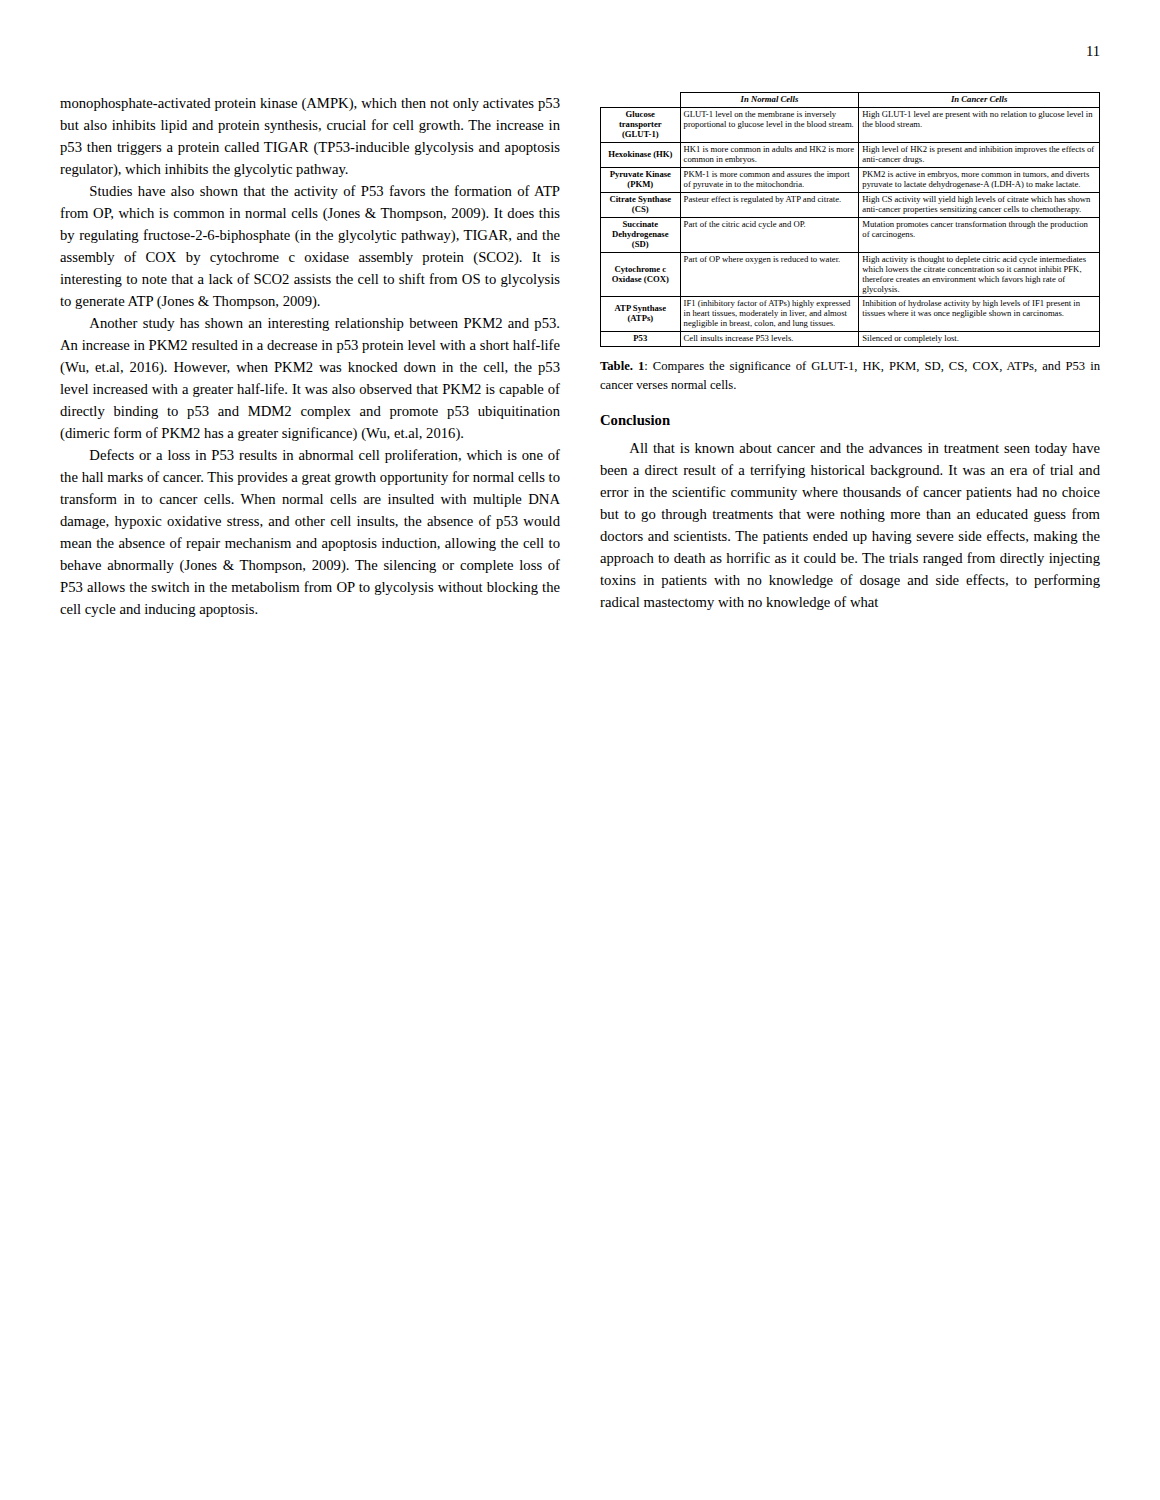11
monophosphate-activated protein kinase (AMPK), which then not only activates p53 but also inhibits lipid and protein synthesis, crucial for cell growth. The increase in p53 then triggers a protein called TIGAR (TP53-inducible glycolysis and apoptosis regulator), which inhibits the glycolytic pathway.
Studies have also shown that the activity of P53 favors the formation of ATP from OP, which is common in normal cells (Jones & Thompson, 2009). It does this by regulating fructose-2-6-biphosphate (in the glycolytic pathway), TIGAR, and the assembly of COX by cytochrome c oxidase assembly protein (SCO2). It is interesting to note that a lack of SCO2 assists the cell to shift from OS to glycolysis to generate ATP (Jones & Thompson, 2009).
Another study has shown an interesting relationship between PKM2 and p53. An increase in PKM2 resulted in a decrease in p53 protein level with a short half-life (Wu, et.al, 2016). However, when PKM2 was knocked down in the cell, the p53 level increased with a greater half-life. It was also observed that PKM2 is capable of directly binding to p53 and MDM2 complex and promote p53 ubiquitination (dimeric form of PKM2 has a greater significance) (Wu, et.al, 2016).
Defects or a loss in P53 results in abnormal cell proliferation, which is one of the hall marks of cancer. This provides a great growth opportunity for normal cells to transform in to cancer cells. When normal cells are insulted with multiple DNA damage, hypoxic oxidative stress, and other cell insults, the absence of p53 would mean the absence of repair mechanism and apoptosis induction, allowing the cell to behave abnormally (Jones & Thompson, 2009). The silencing or complete loss of P53 allows the switch in the metabolism from OP to glycolysis without blocking the cell cycle and inducing apoptosis.
| | In Normal Cells | In Cancer Cells |
| --- | --- | --- |
| Glucose transporter (GLUT-1) | GLUT-1 level on the membrane is inversely proportional to glucose level in the blood stream. | High GLUT-1 level are present with no relation to glucose level in the blood stream. |
| Hexokinase (HK) | HK1 is more common in adults and HK2 is more common in embryos. | High level of HK2 is present and inhibition improves the effects of anti-cancer drugs. |
| Pyruvate Kinase (PKM) | PKM-1 is more common and assures the import of pyruvate in to the mitochondria. | PKM2 is active in embryos, more common in tumors, and diverts pyruvate to lactate dehydrogenase-A (LDH-A) to make lactate. |
| Citrate Synthase (CS) | Pasteur effect is regulated by ATP and citrate. | High CS activity will yield high levels of citrate which has shown anti-cancer properties sensitizing cancer cells to chemotherapy. |
| Succinate Dehydrogenase (SD) | Part of the citric acid cycle and OP. | Mutation promotes cancer transformation through the production of carcinogens. |
| Cytochrome c Oxidase (COX) | Part of OP where oxygen is reduced to water. | High activity is thought to deplete citric acid cycle intermediates which lowers the citrate concentration so it cannot inhibit PFK, therefore creates an environment which favors high rate of glycolysis. |
| ATP Synthase (ATPs) | IF1 (inhibitory factor of ATPs) highly expressed in heart tissues, moderately in liver, and almost negligible in breast, colon, and lung tissues. | Inhibition of hydrolase activity by high levels of IF1 present in tissues where it was once negligible shown in carcinomas. |
| P53 | Cell insults increase P53 levels. | Silenced or completely lost. |
Table. 1: Compares the significance of GLUT-1, HK, PKM, SD, CS, COX, ATPs, and P53 in cancer verses normal cells.
Conclusion
All that is known about cancer and the advances in treatment seen today have been a direct result of a terrifying historical background. It was an era of trial and error in the scientific community where thousands of cancer patients had no choice but to go through treatments that were nothing more than an educated guess from doctors and scientists. The patients ended up having severe side effects, making the approach to death as horrific as it could be. The trials ranged from directly injecting toxins in patients with no knowledge of dosage and side effects, to performing radical mastectomy with no knowledge of what